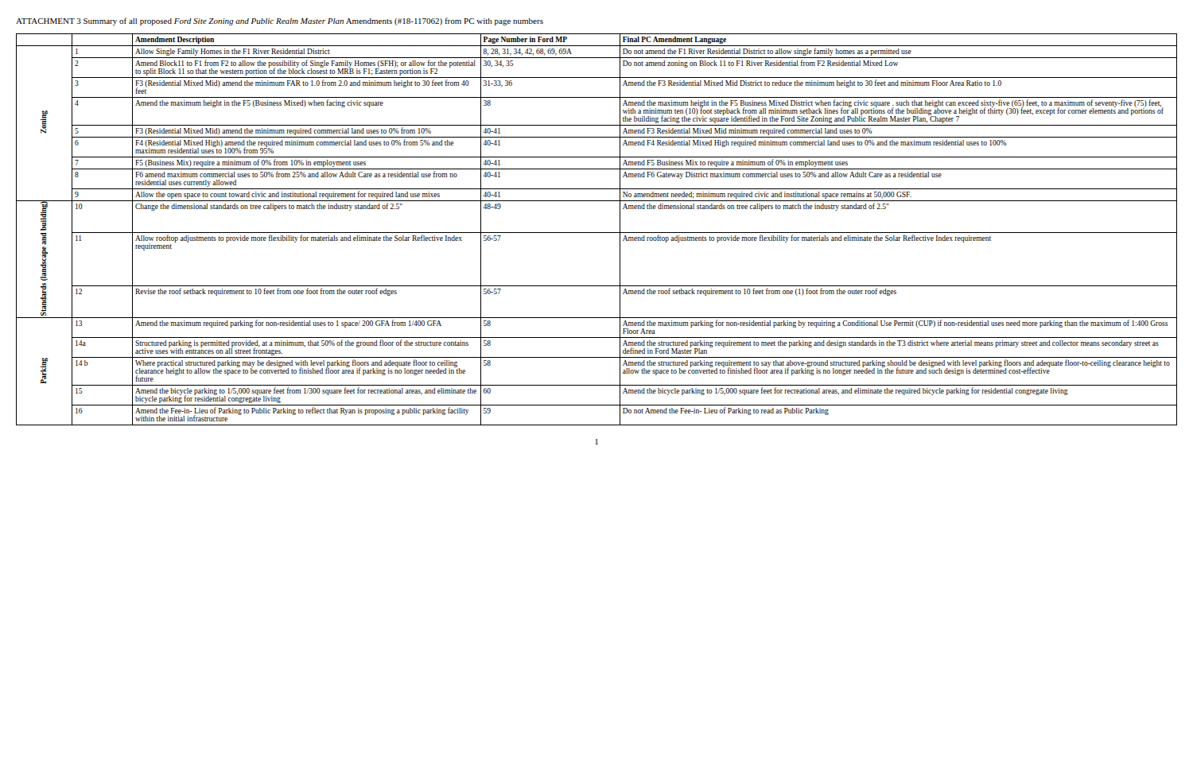ATTACHMENT 3 Summary of all proposed Ford Site Zoning and Public Realm Master Plan Amendments (#18-117062) from PC with page numbers
| | | Amendment Description | Page Number in Ford MP | Final PC Amendment Language |
| --- | --- | --- | --- | --- |
| Zoning | 1 | Allow Single Family Homes in the F1 River Residential District | 8, 28, 31, 34, 42, 68, 69, 69A | Do not amend the F1 River Residential District to allow single family homes as a permitted use |
| 2 | Amend Block11 to F1 from F2 to allow the possibility of Single Family Homes (SFH); or allow for the potential to split Block 11 so that the western portion of the block closest to MRB is F1; Eastern portion is F2 | 30, 34, 35 | Do not amend zoning on Block 11 to F1 River Residential from F2 Residential Mixed Low |
| 3 | F3 (Residential Mixed Mid) amend the minimum FAR to 1.0 from 2.0 and minimum height to 30 feet from 40 feet | 31-33, 36 | Amend the F3 Residential Mixed Mid District to reduce the minimum height to 30 feet and minimum Floor Area Ratio to 1.0 |
| 4 | Amend the maximum height in the F5 (Business Mixed) when facing civic square | 38 | Amend the maximum height in the F5 Business Mixed District when facing civic square . such that height can exceed sixty-five (65) feet, to a maximum of seventy-five (75) feet, with a minimum ten (10) foot stepback from all minimum setback lines for all portions of the building above a height of thirty (30) feet, except for corner elements and portions of the building facing the civic square identified in the Ford Site Zoning and Public Realm Master Plan, Chapter 7 |
| 5 | F3 (Residential Mixed Mid) amend the minimum required commercial land uses to 0% from 10% | 40-41 | Amend F3 Residential Mixed Mid minimum required commercial land uses to 0% |
| 6 | F4 (Residential Mixed High) amend the required minimum commercial land uses to 0% from 5% and the maximum residential uses to 100% from 95% | 40-41 | Amend F4 Residential Mixed High required minimum commercial land uses to 0% and the maximum residential uses to 100% |
| 7 | F5 (Business Mix) require a minimum of 0% from 10% in employment uses | 40-41 | Amend F5 Business Mix to require a minimum of 0% in employment uses |
| 8 | F6 amend maximum commercial uses to 50% from 25% and allow Adult Care as a residential use from no residential uses currently allowed | 40-41 | Amend F6 Gateway District maximum commercial uses to 50% and allow Adult Care as a residential use |
| 9 | Allow the open space to count toward civic and institutional requirement for required land use mixes | 40-41 | No amendment needed; minimum required civic and institutional space remains at 50,000 GSF. |
| Standards (landscape and building) | 10 | Change the dimensional standards on tree calipers to match the industry standard of 2.5" | 48-49 | Amend the dimensional standards on tree calipers to match the industry standard of 2.5" |
| 11 | Allow rooftop adjustments to provide more flexibility for materials and eliminate the Solar Reflective Index requirement | 56-57 | Amend rooftop adjustments to provide more flexibility for materials and eliminate the Solar Reflective Index requirement |
| 12 | Revise the roof setback requirement to 10 feet from one foot from the outer roof edges | 56-57 | Amend the roof setback requirement to 10 feet from one (1) foot from the outer roof edges |
| Parking | 13 | Amend the maximum required parking for non-residential uses to 1 space/ 200 GFA from 1/400 GFA | 58 | Amend the maximum parking for non-residential parking by requiring a Conditional Use Permit (CUP) if non-residential uses need more parking than the maximum of 1:400 Gross Floor Area |
| 14a | Structured parking is permitted provided, at a minimum, that 50% of the ground floor of the structure contains active uses with entrances on all street frontages. | 58 | Amend the structured parking requirement to meet the parking and design standards in the T3 district where arterial means primary street and collector means secondary street as defined in Ford Master Plan |
| 14 b | Where practical structured parking may be designed with level parking floors and adequate floor to ceiling clearance height to allow the space to be converted to finished floor area if parking is no longer needed in the future | 58 | Amend the structured parking requirement to say that above-ground structured parking should be designed with level parking floors and adequate floor-to-ceiling clearance height to allow the space to be converted to finished floor area if parking is no longer needed in the future and such design is determined cost-effective |
| 15 | Amend the bicycle parking to 1/5,000 square feet from 1/300 square feet for recreational areas, and eliminate the bicycle parking for residential congregate living | 60 | Amend the bicycle parking to 1/5,000 square feet for recreational areas, and eliminate the required bicycle parking for residential congregate living |
| 16 | Amend the Fee-in- Lieu of Parking to Public Parking to reflect that Ryan is proposing a public parking facility within the initial infrastructure | 59 | Do not Amend the Fee-in- Lieu of Parking to read as Public Parking |
1